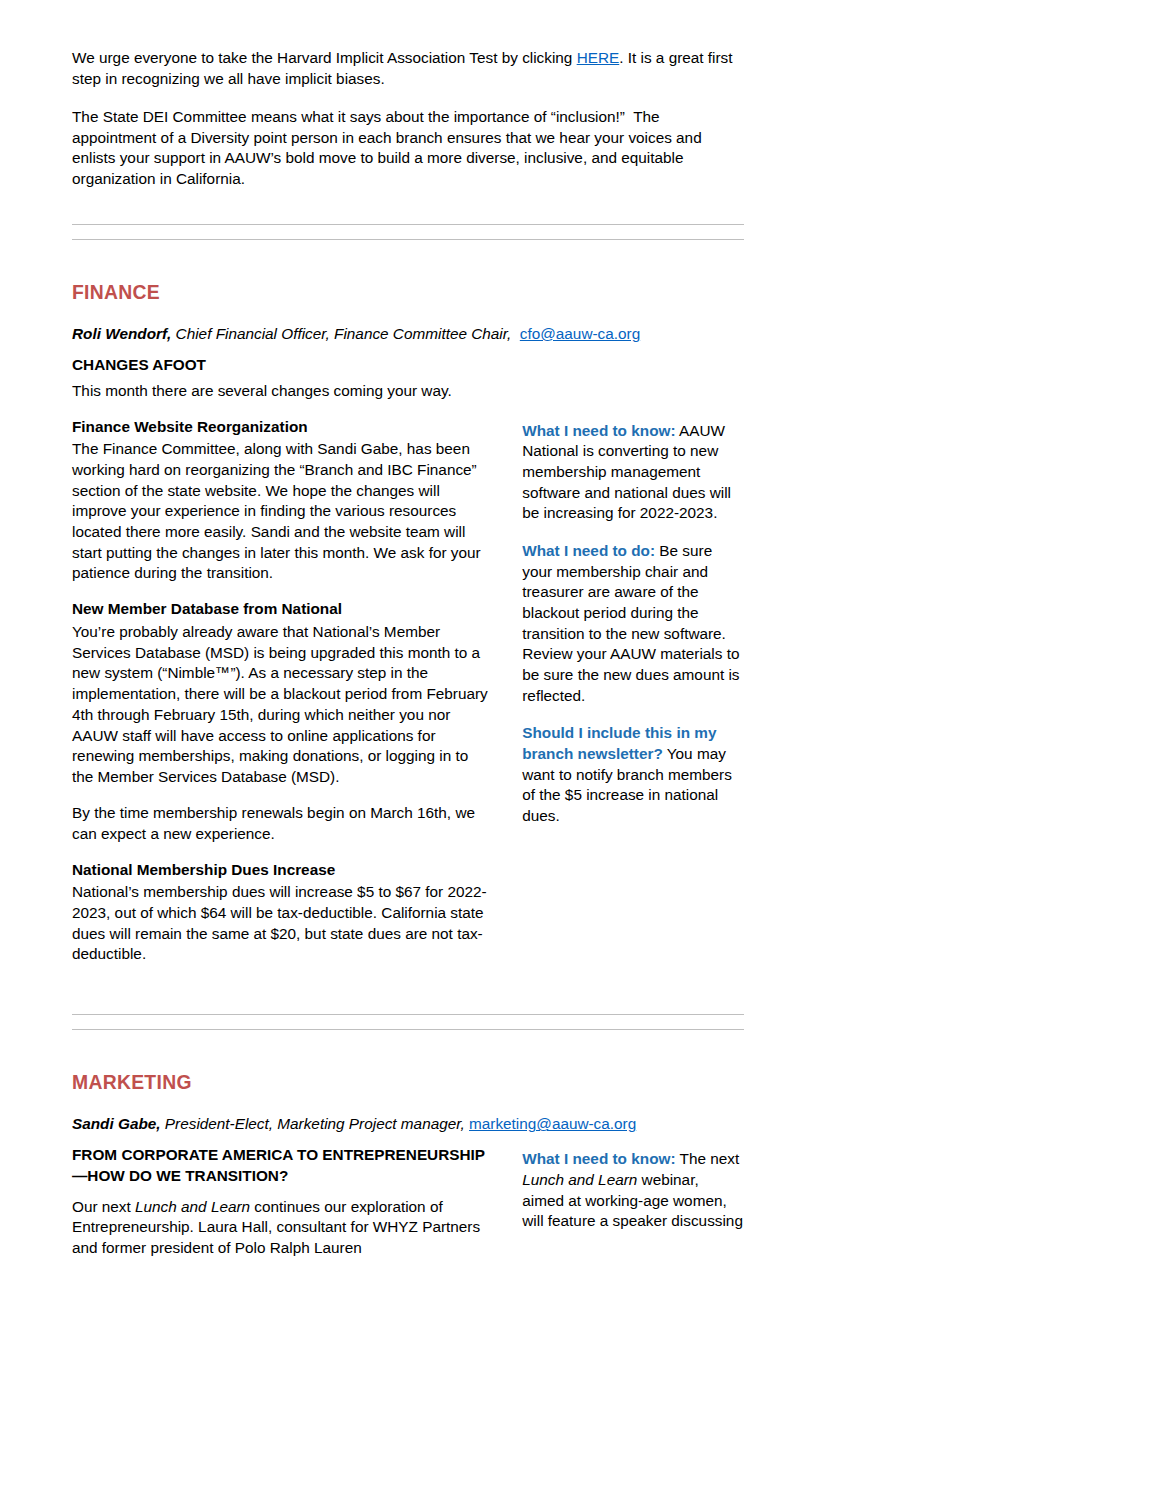We urge everyone to take the Harvard Implicit Association Test by clicking HERE. It is a great first step in recognizing we all have implicit biases.
The State DEI Committee means what it says about the importance of “inclusion!” The appointment of a Diversity point person in each branch ensures that we hear your voices and enlists your support in AAUW’s bold move to build a more diverse, inclusive, and equitable organization in California.
FINANCE
Roli Wendorf, Chief Financial Officer, Finance Committee Chair, cfo@aauw-ca.org
CHANGES AFOOT
This month there are several changes coming your way.
Finance Website Reorganization
The Finance Committee, along with Sandi Gabe, has been working hard on reorganizing the “Branch and IBC Finance” section of the state website. We hope the changes will improve your experience in finding the various resources located there more easily. Sandi and the website team will start putting the changes in later this month. We ask for your patience during the transition.
New Member Database from National
You’re probably already aware that National’s Member Services Database (MSD) is being upgraded this month to a new system (“Nimble™”). As a necessary step in the implementation, there will be a blackout period from February 4th through February 15th, during which neither you nor AAUW staff will have access to online applications for renewing memberships, making donations, or logging in to the Member Services Database (MSD).
By the time membership renewals begin on March 16th, we can expect a new experience.
National Membership Dues Increase
National’s membership dues will increase $5 to $67 for 2022-2023, out of which $64 will be tax-deductible. California state dues will remain the same at $20, but state dues are not tax-deductible.
What I need to know: AAUW National is converting to new membership management software and national dues will be increasing for 2022-2023.
What I need to do: Be sure your membership chair and treasurer are aware of the blackout period during the transition to the new software. Review your AAUW materials to be sure the new dues amount is reflected.
Should I include this in my branch newsletter? You may want to notify branch members of the $5 increase in national dues.
MARKETING
Sandi Gabe, President-Elect, Marketing Project manager, marketing@aauw-ca.org
FROM CORPORATE AMERICA TO ENTREPRENEURSHIP—HOW DO WE TRANSITION?
Our next Lunch and Learn continues our exploration of Entrepreneurship. Laura Hall, consultant for WHYZ Partners and former president of Polo Ralph Lauren
What I need to know: The next Lunch and Learn webinar, aimed at working-age women, will feature a speaker discussing